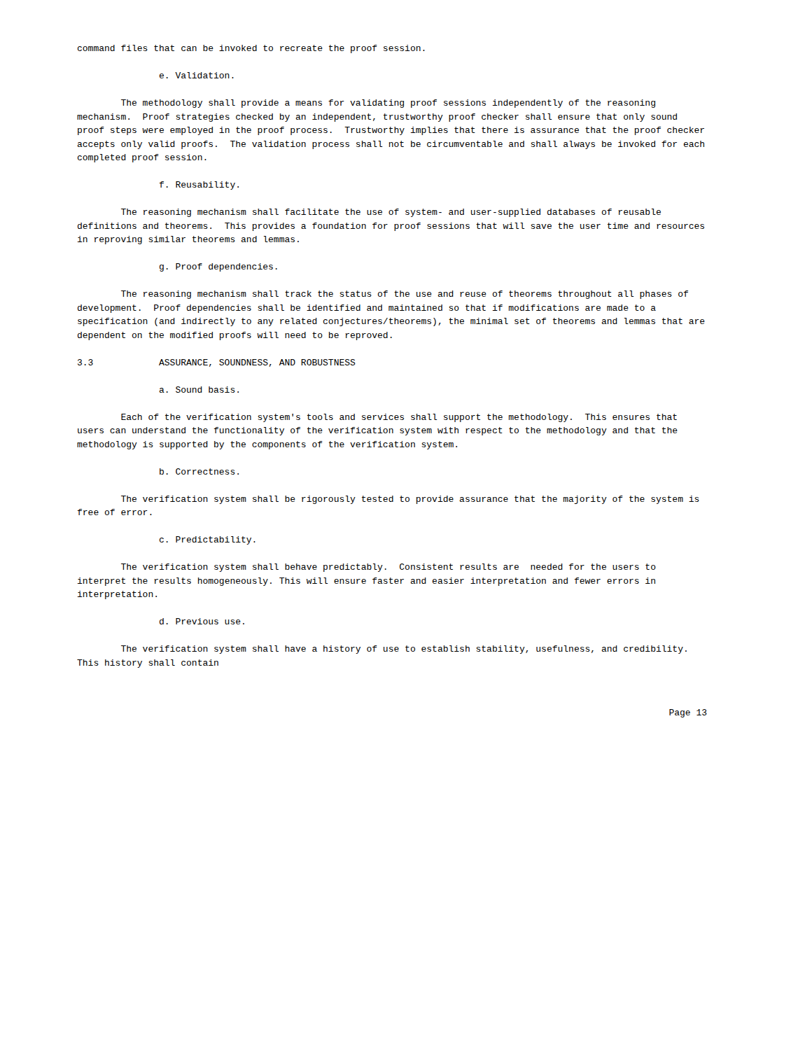command files that can be invoked to recreate the proof session.
e. Validation.
The methodology shall provide a means for validating proof sessions independently of the reasoning mechanism. Proof strategies checked by an independent, trustworthy proof checker shall ensure that only sound proof steps were employed in the proof process. Trustworthy implies that there is assurance that the proof checker accepts only valid proofs. The validation process shall not be circumventable and shall always be invoked for each completed proof session.
f. Reusability.
The reasoning mechanism shall facilitate the use of system- and user-supplied databases of reusable definitions and theorems. This provides a foundation for proof sessions that will save the user time and resources in reproving similar theorems and lemmas.
g. Proof dependencies.
The reasoning mechanism shall track the status of the use and reuse of theorems throughout all phases of development. Proof dependencies shall be identified and maintained so that if modifications are made to a specification (and indirectly to any related conjectures/theorems), the minimal set of theorems and lemmas that are dependent on the modified proofs will need to be reproved.
3.3 ASSURANCE, SOUNDNESS, AND ROBUSTNESS
a. Sound basis.
Each of the verification system's tools and services shall support the methodology. This ensures that users can understand the functionality of the verification system with respect to the methodology and that the methodology is supported by the components of the verification system.
b. Correctness.
The verification system shall be rigorously tested to provide assurance that the majority of the system is free of error.
c. Predictability.
The verification system shall behave predictably. Consistent results are needed for the users to interpret the results homogeneously. This will ensure faster and easier interpretation and fewer errors in interpretation.
d. Previous use.
The verification system shall have a history of use to establish stability, usefulness, and credibility. This history shall contain
Page 13